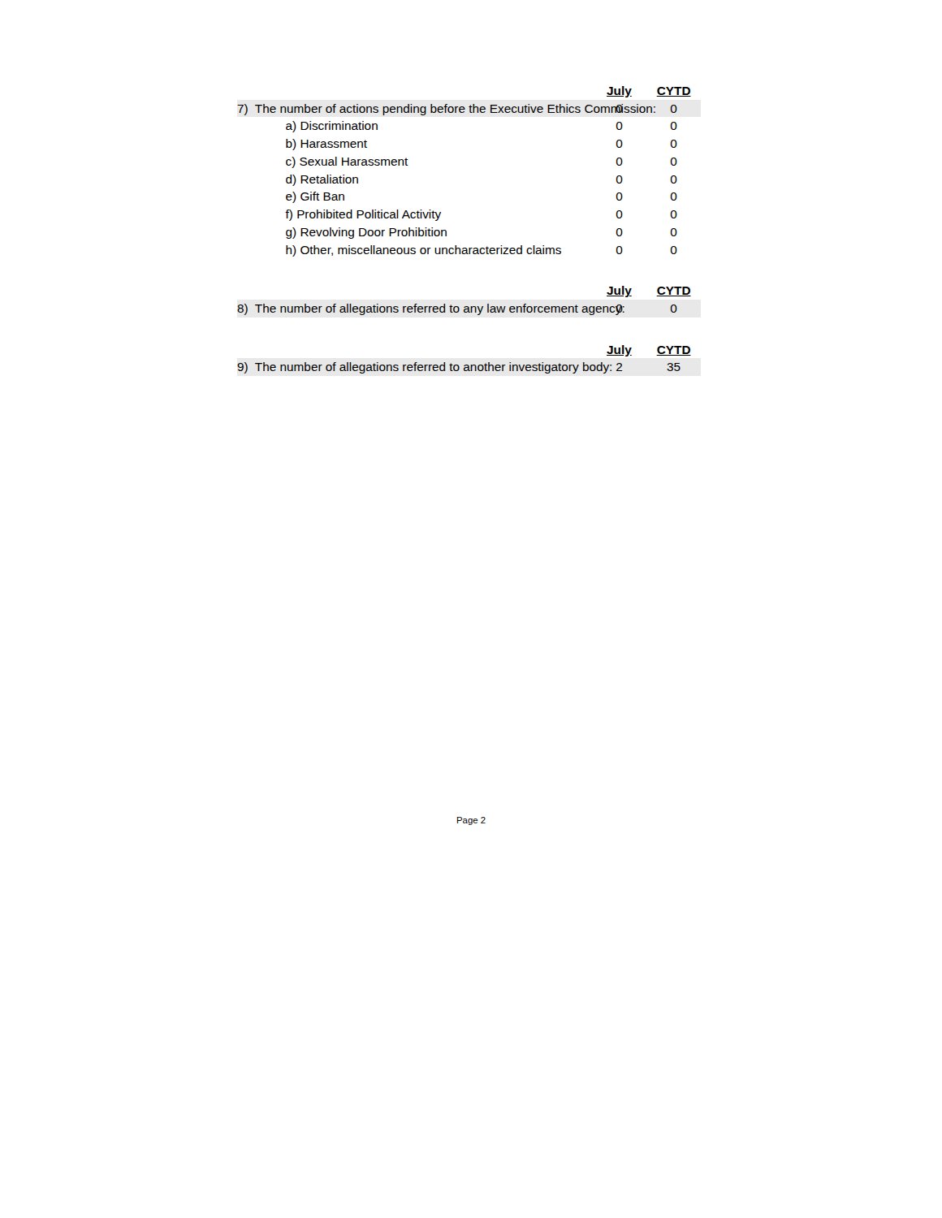| | July | CYTD |
| --- | --- | --- |
| 7) The number of actions pending before the Executive Ethics Commission: | 0 | 0 |
| a) Discrimination | 0 | 0 |
| b) Harassment | 0 | 0 |
| c) Sexual Harassment | 0 | 0 |
| d) Retaliation | 0 | 0 |
| e) Gift Ban | 0 | 0 |
| f) Prohibited Political Activity | 0 | 0 |
| g) Revolving Door Prohibition | 0 | 0 |
| h) Other, miscellaneous or uncharacterized claims | 0 | 0 |
| | July | CYTD |
| 8) The number of allegations referred to any law enforcement agency: | 0 | 0 |
| | July | CYTD |
| 9) The number of allegations referred to another investigatory body: | 2 | 35 |
Page 2